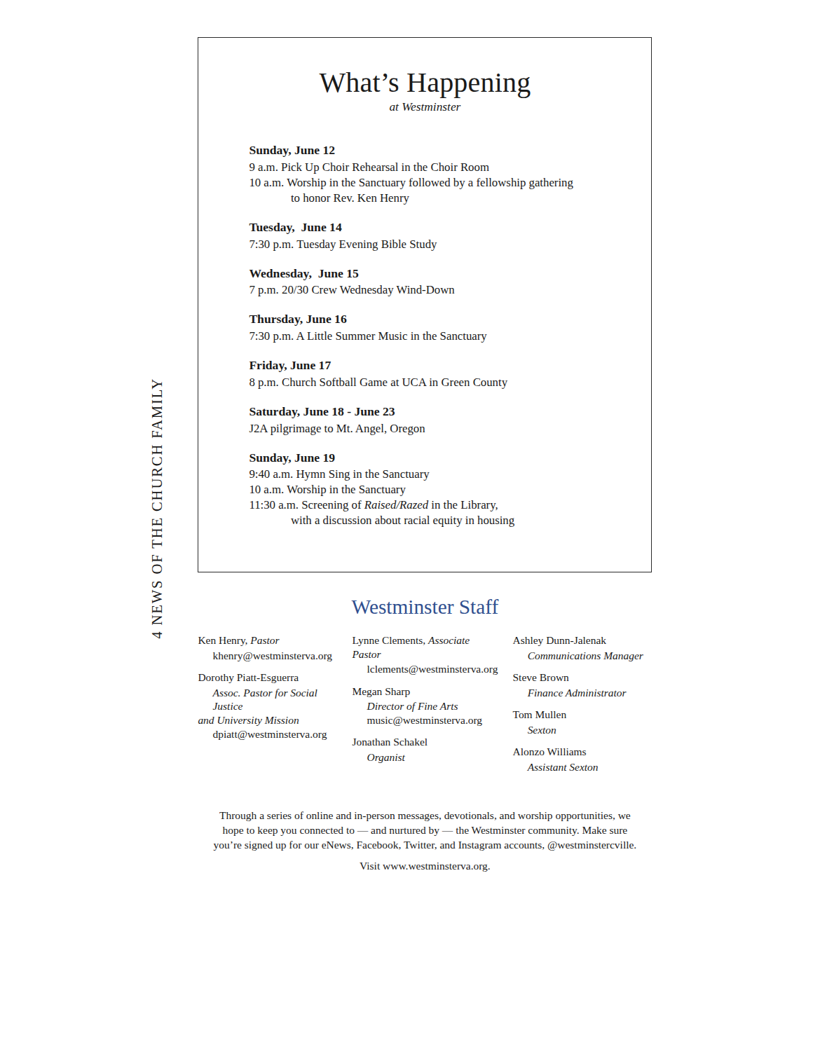4 News of the Church Family
What’s Happening
at Westminster
Sunday, June 12
9 a.m. Pick Up Choir Rehearsal in the Choir Room
10 a.m. Worship in the Sanctuary followed by a fellowship gathering
to honor Rev. Ken Henry
Tuesday, June 14
7:30 p.m. Tuesday Evening Bible Study
Wednesday, June 15
7 p.m. 20/30 Crew Wednesday Wind-Down
Thursday, June 16
7:30 p.m. A Little Summer Music in the Sanctuary
Friday, June 17
8 p.m. Church Softball Game at UCA in Green County
Saturday, June 18 - June 23
J2A pilgrimage to Mt. Angel, Oregon
Sunday, June 19
9:40 a.m. Hymn Sing in the Sanctuary
10 a.m. Worship in the Sanctuary
11:30 a.m. Screening of Raised/Razed in the Library,
with a discussion about racial equity in housing
Westminster Staff
Ken Henry, Pastor
khenry@westminsterva.org
Dorothy Piatt-Esguerra
Assoc. Pastor for Social Justice and University Mission dpiatt@westminsterva.org
Lynne Clements, Associate Pastor
lclements@westminsterva.org
Megan Sharp
Director of Fine Arts music@westminsterva.org
Jonathan Schakel
Organist
Ashley Dunn-Jalenak
Communications Manager
Steve Brown
Finance Administrator
Tom Mullen
Sexton
Alonzo Williams
Assistant Sexton
Through a series of online and in-person messages, devotionals, and worship opportunities, we hope to keep you connected to — and nurtured by — the Westminster community. Make sure you’re signed up for our eNews, Facebook, Twitter, and Instagram accounts, @westminstercville.
Visit www.westminsterva.org.